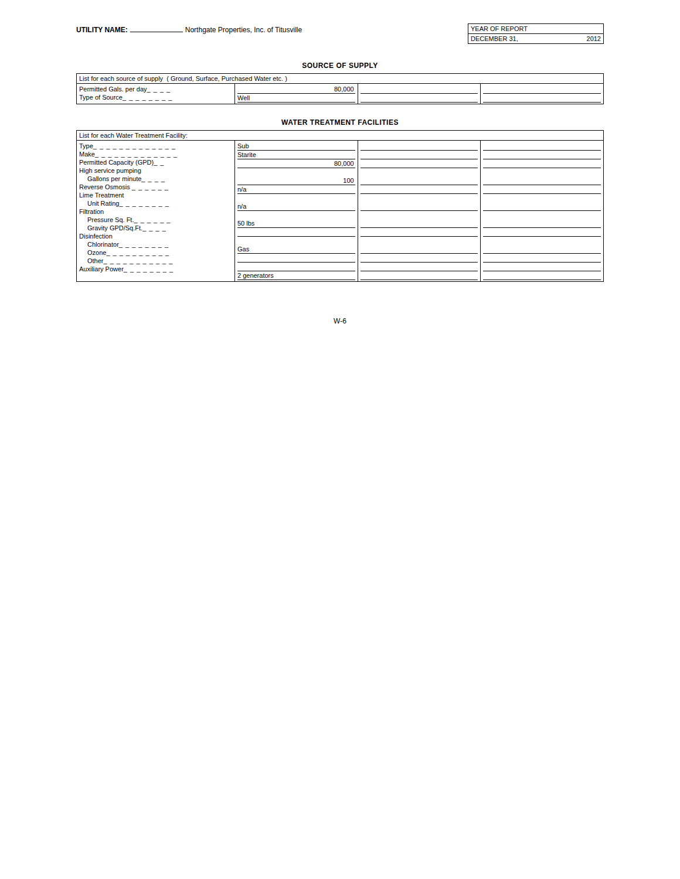UTILITY NAME: Northgate Properties, Inc. of Titusville
YEAR OF REPORT
DECEMBER 31, 2012
SOURCE OF SUPPLY
| List for each source of supply ( Ground, Surface, Purchased Water etc. ) |
| Permitted Gals. per day _ _ _ _ Type of Source _ _ _ _ _ _ _ _ | 80,000 Well | | |
WATER TREATMENT FACILITIES
| List for each Water Treatment Facility: |
| Type _ _ _ _ _ _ _ _ _ _ _ _ _ Make _ _ _ _ _ _ _ _ _ _ _ _ _ Permitted Capacity (GPD) _ _ High service pumping Gallons per minute _ _ _ _ Reverse Osmosis _ _ _ _ _ _ Lime Treatment Unit Rating _ _ _ _ _ _ _ _ Filtration Pressure Sq. Ft. _ _ _ _ _ _ Gravity GPD/Sq.Ft. _ _ _ _ Disinfection Chlorinator _ _ _ _ _ _ _ _ Ozone _ _ _ _ _ _ _ _ _ _ Other _ _ _ _ _ _ _ _ _ _ _ Auxiliary Power _ _ _ _ _ _ _ _ | Sub Starite 80,000 100 n/a n/a 50 lbs Gas 2 generators | | |
W-6